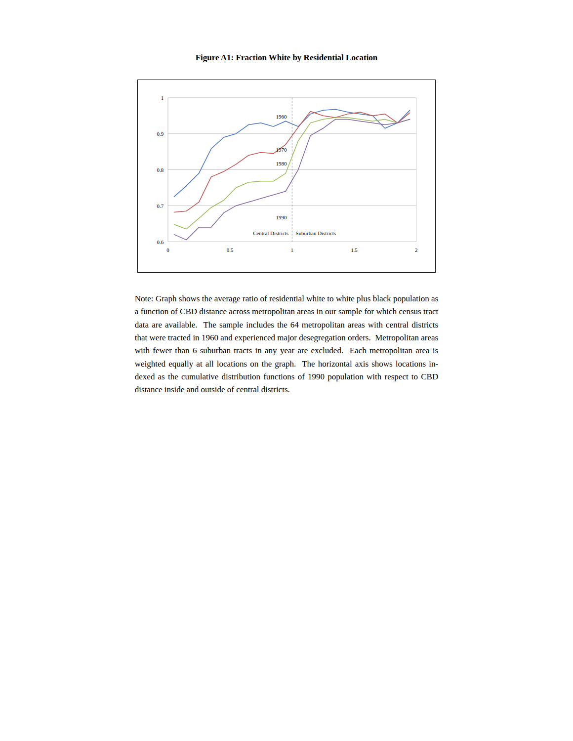Figure A1: Fraction White by Residential Location
Chart coordinate mapping: x: data 0 -> px 70 ; data 2 -> px 760 y: data 0.6 -> px 430 ; data 1.0 -> px 30 1 0.9 0.8 0.7 0.6 0 0.5 1 1.5 2 Central Districts Suburban Districts 1960 1970 1980 1990
Note: Graph shows the average ratio of residential white to white plus black population as a function of CBD distance across metropolitan areas in our sample for which census tract data are available. The sample includes the 64 metropolitan areas with central districts that were tracted in 1960 and experienced major desegregation orders. Metropolitan areas with fewer than 6 suburban tracts in any year are excluded. Each metropolitan area is weighted equally at all locations on the graph. The horizontal axis shows locations indexed as the cumulative distribution functions of 1990 population with respect to CBD distance inside and outside of central districts.